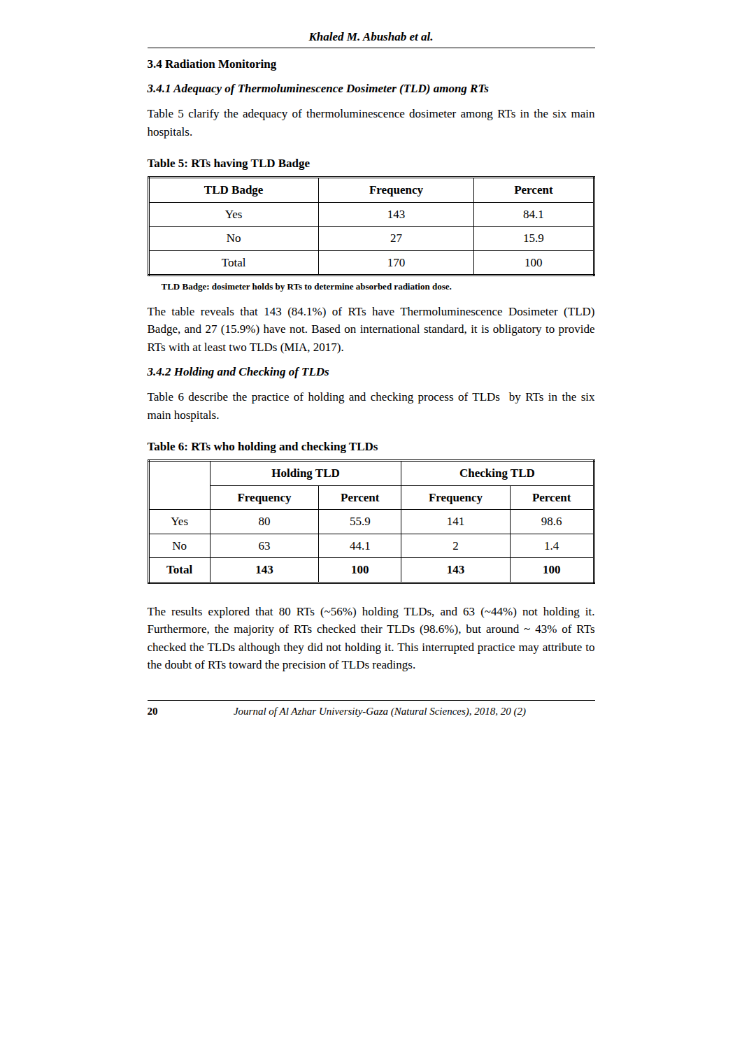Khaled M. Abushab et al.
3.4 Radiation Monitoring
3.4.1 Adequacy of Thermoluminescence Dosimeter (TLD) among RTs
Table 5 clarify the adequacy of thermoluminescence dosimeter among RTs in the six main hospitals.
Table 5: RTs having TLD Badge
| TLD Badge | Frequency | Percent |
| --- | --- | --- |
| Yes | 143 | 84.1 |
| No | 27 | 15.9 |
| Total | 170 | 100 |
TLD Badge: dosimeter holds by RTs to determine absorbed radiation dose.
The table reveals that 143 (84.1%) of RTs have Thermoluminescence Dosimeter (TLD) Badge, and 27 (15.9%) have not. Based on international standard, it is obligatory to provide RTs with at least two TLDs (MIA, 2017).
3.4.2 Holding and Checking of TLDs
Table 6 describe the practice of holding and checking process of TLDs by RTs in the six main hospitals.
Table 6: RTs who holding and checking TLDs
| | Holding TLD | Checking TLD |
| Frequency | Percent | Frequency | Percent |
| Yes | 80 | 55.9 | 141 | 98.6 |
| No | 63 | 44.1 | 2 | 1.4 |
| Total | 143 | 100 | 143 | 100 |
The results explored that 80 RTs (~56%) holding TLDs, and 63 (~44%) not holding it. Furthermore, the majority of RTs checked their TLDs (98.6%), but around ~ 43% of RTs checked the TLDs although they did not holding it. This interrupted practice may attribute to the doubt of RTs toward the precision of TLDs readings.
20 Journal of Al Azhar University-Gaza (Natural Sciences), 2018, 20 (2)